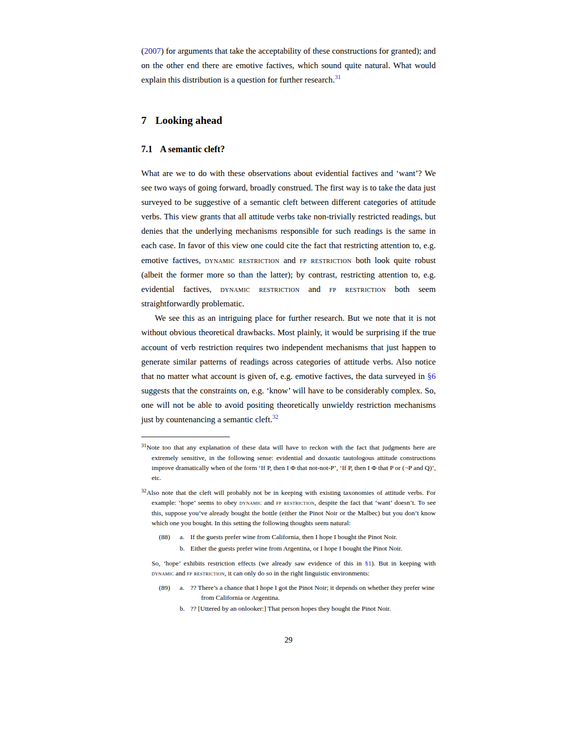(2007) for arguments that take the acceptability of these constructions for granted); and on the other end there are emotive factives, which sound quite natural. What would explain this distribution is a question for further research.31
7 Looking ahead
7.1 A semantic cleft?
What are we to do with these observations about evidential factives and ‘want’? We see two ways of going forward, broadly construed. The first way is to take the data just surveyed to be suggestive of a semantic cleft between different categories of attitude verbs. This view grants that all attitude verbs take non-trivially restricted readings, but denies that the underlying mechanisms responsible for such readings is the same in each case. In favor of this view one could cite the fact that restricting attention to, e.g. emotive factives, dynamic restriction and fp restriction both look quite robust (albeit the former more so than the latter); by contrast, restricting attention to, e.g. evidential factives, dynamic restriction and fp restriction both seem straightforwardly problematic.
We see this as an intriguing place for further research. But we note that it is not without obvious theoretical drawbacks. Most plainly, it would be surprising if the true account of verb restriction requires two independent mechanisms that just happen to generate similar patterns of readings across categories of attitude verbs. Also notice that no matter what account is given of, e.g. emotive factives, the data surveyed in §6 suggests that the constraints on, e.g. ‘know’ will have to be considerably complex. So, one will not be able to avoid positing theoretically unwieldy restriction mechanisms just by countenancing a semantic cleft.32
31 Note too that any explanation of these data will have to reckon with the fact that judgments here are extremely sensitive, in the following sense: evidential and doxastic tautologous attitude constructions improve dramatically when of the form ‘If P, then I Φ that not-not-P’, ‘If P, then I Φ that P or (¬P and Q)’, etc.
32 Also note that the cleft will probably not be in keeping with existing taxonomies of attitude verbs. For example: ‘hope’ seems to obey dynamic and fp restriction, despite the fact that ‘want’ doesn’t. To see this, suppose you’ve already bought the bottle (either the Pinot Noir or the Malbec) but you don’t know which one you bought. In this setting the following thoughts seem natural:
| (88) | a. | If the guests prefer wine from California, then I hope I bought the Pinot Noir. |
| | b. | Either the guests prefer wine from Argentina, or I hope I bought the Pinot Noir. |
So, ‘hope’ exhibits restriction effects (we already saw evidence of this in §1). But in keeping with dynamic and fp restriction, it can only do so in the right linguistic environments:
| (89) | a. | ?? There’s a chance that I hope I got the Pinot Noir; it depends on whether they prefer wine from California or Argentina. |
| | b. | ?? [Uttered by an onlooker:] That person hopes they bought the Pinot Noir. |
29